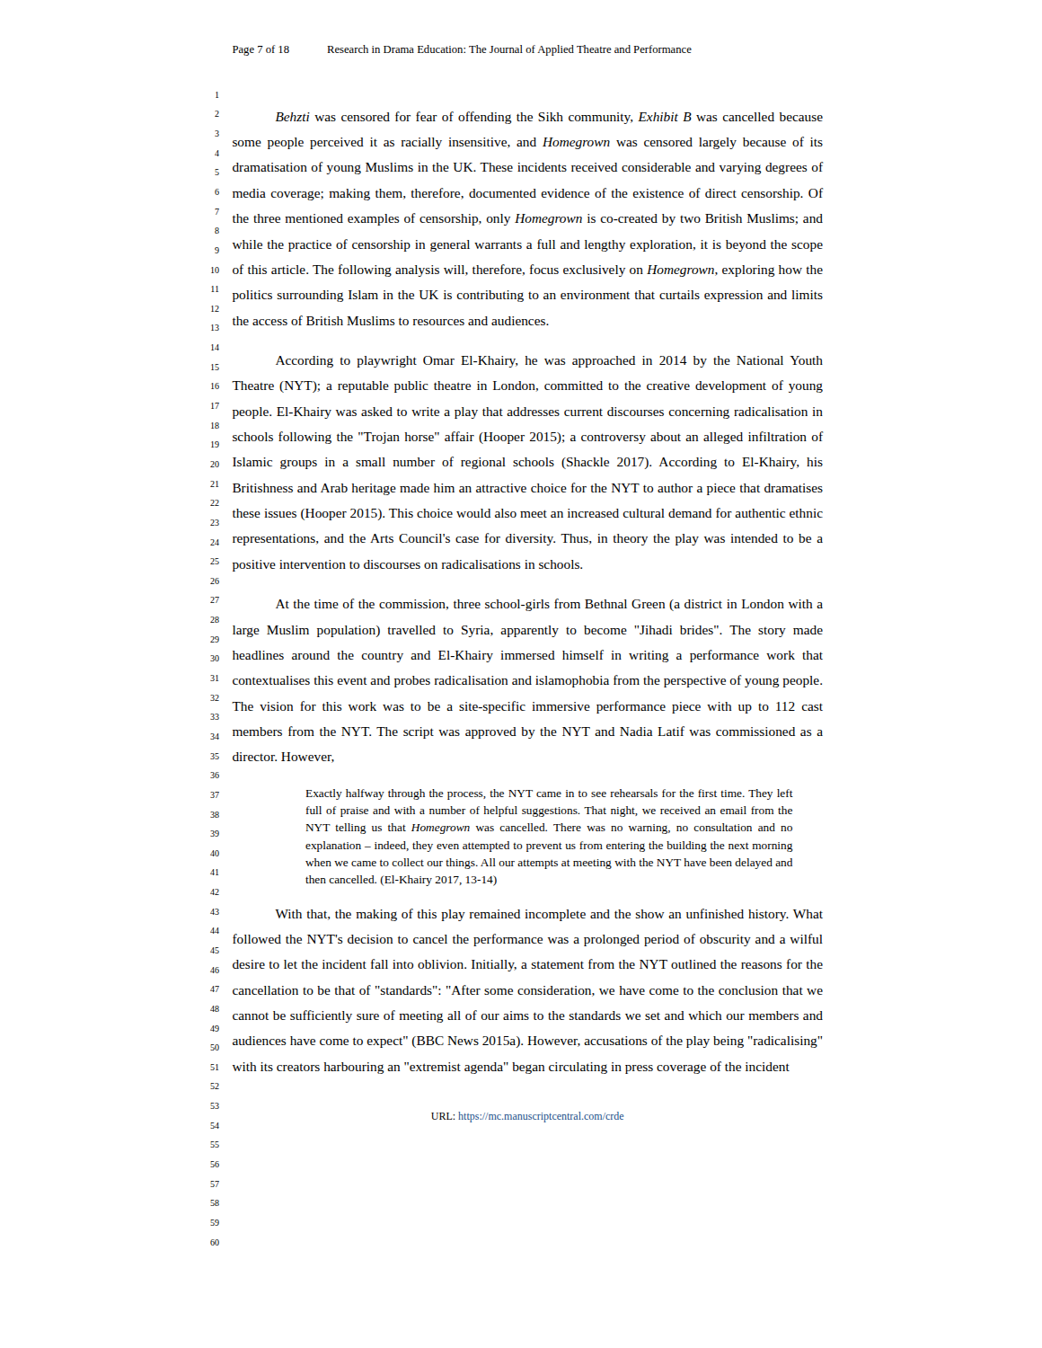Page 7 of 18
Research in Drama Education: The Journal of Applied Theatre and Performance
1
2
3
4
5
6
7
8
9
10
11
12
13
14
15
16
17
18
19
20
21
22
23
24
25
26
27
28
29
30
31
32
33
34
35
36
37
38
39
40
41
42
43
44
45
46
47
48
49
50
51
52
53
54
55
56
57
58
59
60
Behzti was censored for fear of offending the Sikh community, Exhibit B was cancelled because some people perceived it as racially insensitive, and Homegrown was censored largely because of its dramatisation of young Muslims in the UK. These incidents received considerable and varying degrees of media coverage; making them, therefore, documented evidence of the existence of direct censorship. Of the three mentioned examples of censorship, only Homegrown is co-created by two British Muslims; and while the practice of censorship in general warrants a full and lengthy exploration, it is beyond the scope of this article. The following analysis will, therefore, focus exclusively on Homegrown, exploring how the politics surrounding Islam in the UK is contributing to an environment that curtails expression and limits the access of British Muslims to resources and audiences.
According to playwright Omar El-Khairy, he was approached in 2014 by the National Youth Theatre (NYT); a reputable public theatre in London, committed to the creative development of young people. El-Khairy was asked to write a play that addresses current discourses concerning radicalisation in schools following the "Trojan horse" affair (Hooper 2015); a controversy about an alleged infiltration of Islamic groups in a small number of regional schools (Shackle 2017). According to El-Khairy, his Britishness and Arab heritage made him an attractive choice for the NYT to author a piece that dramatises these issues (Hooper 2015). This choice would also meet an increased cultural demand for authentic ethnic representations, and the Arts Council's case for diversity. Thus, in theory the play was intended to be a positive intervention to discourses on radicalisations in schools.
At the time of the commission, three school-girls from Bethnal Green (a district in London with a large Muslim population) travelled to Syria, apparently to become "Jihadi brides". The story made headlines around the country and El-Khairy immersed himself in writing a performance work that contextualises this event and probes radicalisation and islamophobia from the perspective of young people. The vision for this work was to be a site-specific immersive performance piece with up to 112 cast members from the NYT. The script was approved by the NYT and Nadia Latif was commissioned as a director. However,
Exactly halfway through the process, the NYT came in to see rehearsals for the first time. They left full of praise and with a number of helpful suggestions. That night, we received an email from the NYT telling us that Homegrown was cancelled. There was no warning, no consultation and no explanation – indeed, they even attempted to prevent us from entering the building the next morning when we came to collect our things. All our attempts at meeting with the NYT have been delayed and then cancelled. (El-Khairy 2017, 13-14)
With that, the making of this play remained incomplete and the show an unfinished history. What followed the NYT's decision to cancel the performance was a prolonged period of obscurity and a wilful desire to let the incident fall into oblivion. Initially, a statement from the NYT outlined the reasons for the cancellation to be that of "standards": "After some consideration, we have come to the conclusion that we cannot be sufficiently sure of meeting all of our aims to the standards we set and which our members and audiences have come to expect" (BBC News 2015a). However, accusations of the play being "radicalising" with its creators harbouring an "extremist agenda" began circulating in press coverage of the incident
URL: https://mc.manuscriptcentral.com/crde